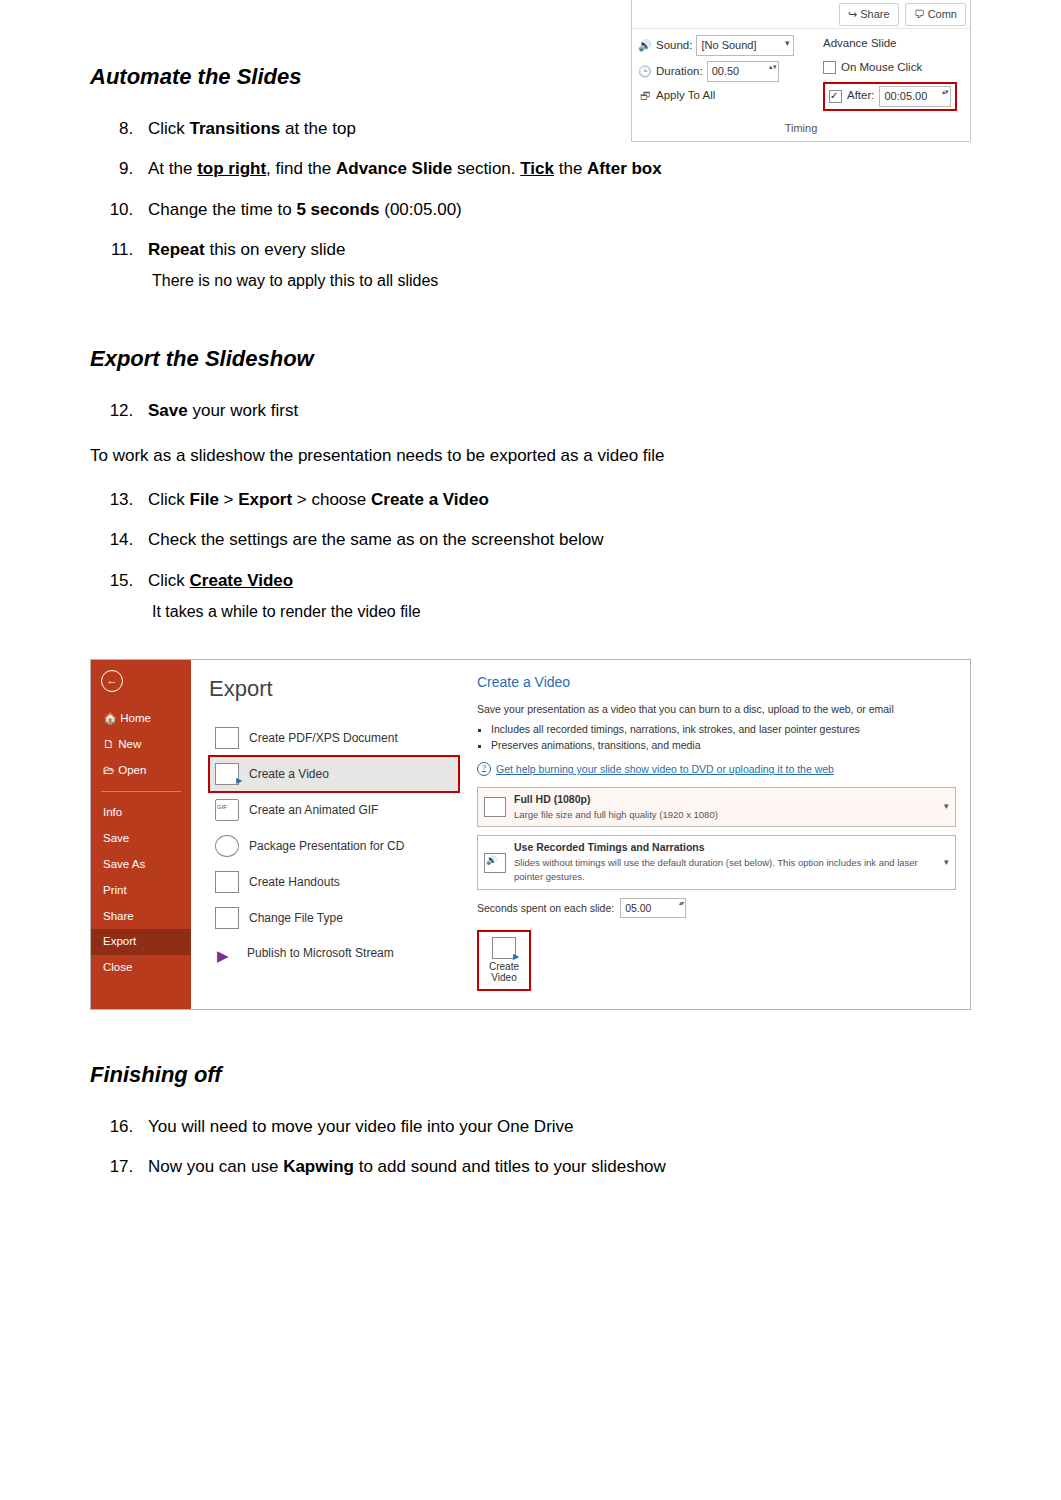Automate the Slides
↪ Share
🗩 Comn
🔊 Sound: [No Sound]
🕒 Duration: 00.50
🗗 Apply To All
Advance Slide
On Mouse Click
After: 00:05.00
Timing
Click Transitions at the top
At the top right, find the Advance Slide section. Tick the After box
Change the time to 5 seconds (00:05.00)
Repeat this on every slide
There is no way to apply this to all slides
Export the Slideshow
Save your work first
To work as a slideshow the presentation needs to be exported as a video file
Click File > Export > choose Create a Video
Check the settings are the same as on the screenshot below
Click Create Video
It takes a while to render the video file
←
🏠 Home
🗋 New
🗁 Open
Info
Save
Save As
Print
Share
Export
Close
Export
Create PDF/XPS Document
Create a Video
Create an Animated GIF
Package Presentation for CD
Create Handouts
Change File Type
Publish to Microsoft Stream
Create a Video
Save your presentation as a video that you can burn to a disc, upload to the web, or email
Includes all recorded timings, narrations, ink strokes, and laser pointer gestures
Preserves animations, transitions, and media
?Get help burning your slide show video to DVD or uploading it to the web
Full HD (1080p) Large file size and full high quality (1920 x 1080) ▾
Use Recorded Timings and Narrations Slides without timings will use the default duration (set below). This option includes ink and laser pointer gestures. ▾
Seconds spent on each slide: 05.00
Create
Video
Finishing off
You will need to move your video file into your One Drive
Now you can use Kapwing to add sound and titles to your slideshow